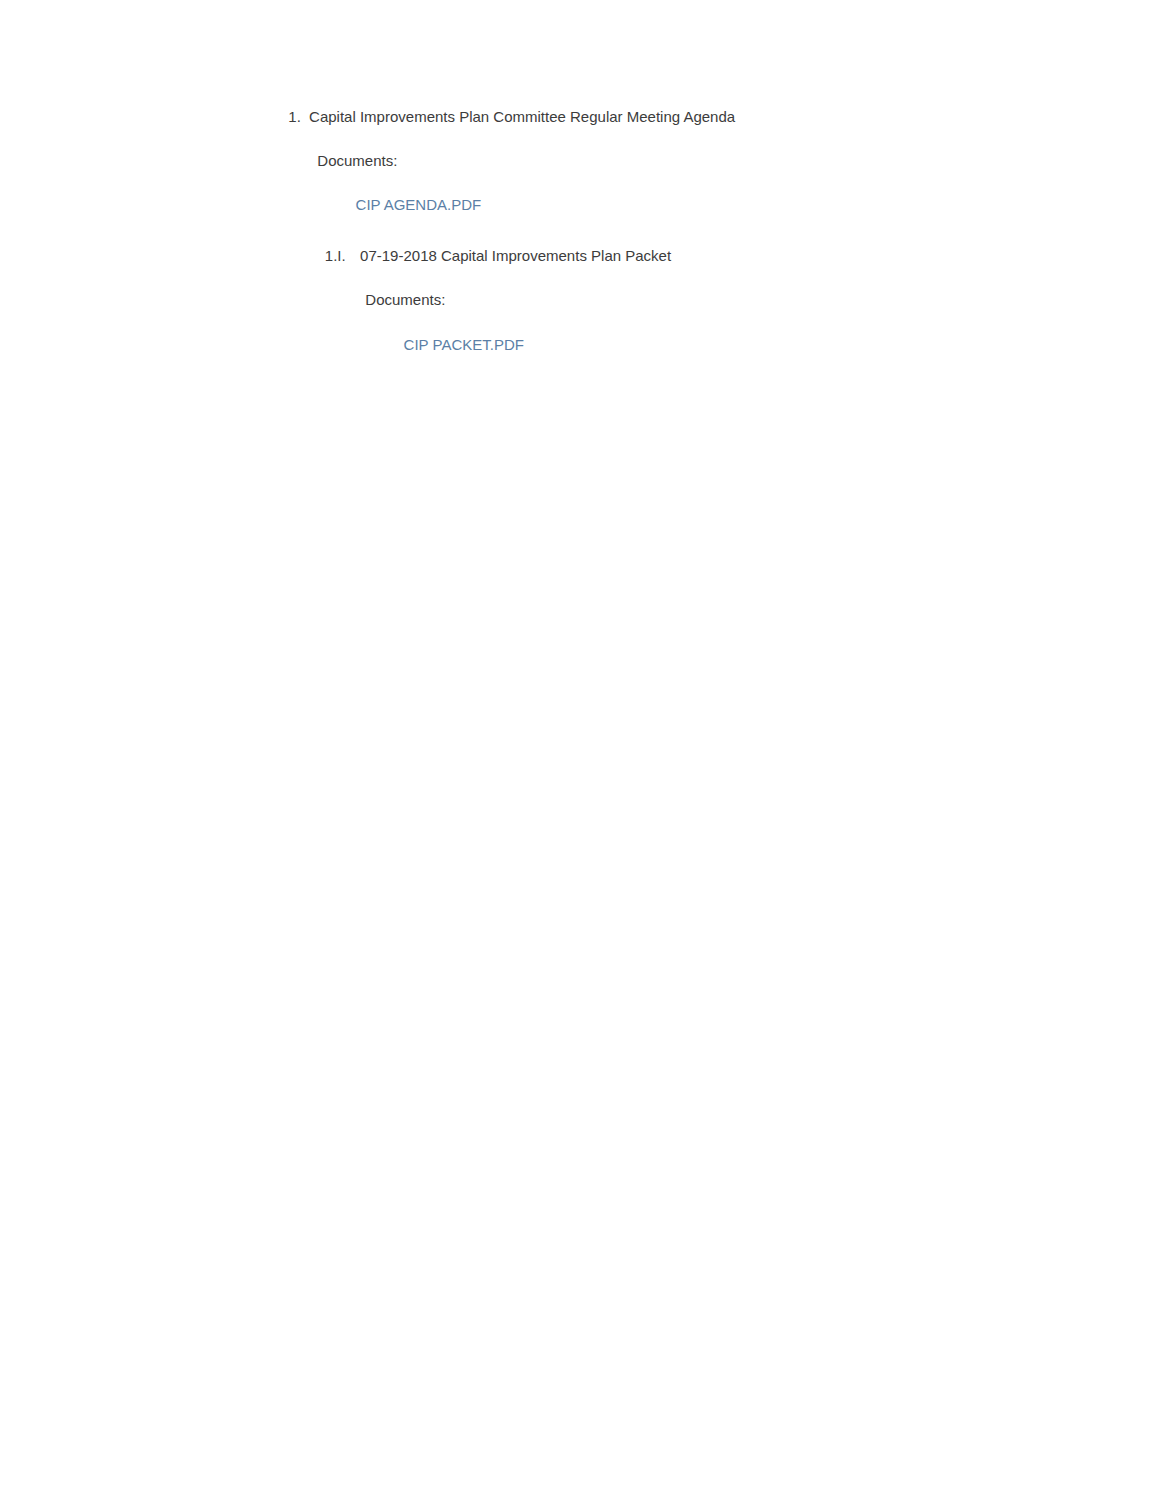1. Capital Improvements Plan Committee Regular Meeting Agenda
Documents:
CIP AGENDA.PDF
1.I. 07-19-2018 Capital Improvements Plan Packet
Documents:
CIP PACKET.PDF